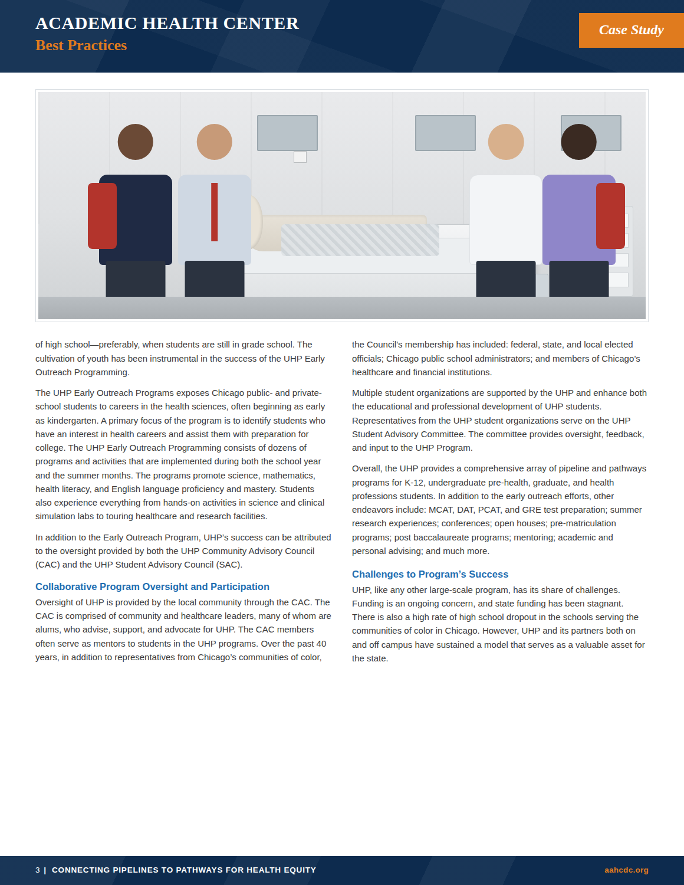ACADEMIC HEALTH CENTER
Best Practices
Case Study
of high school—preferably, when students are still in grade school. The cultivation of youth has been instrumental in the success of the UHP Early Outreach Programming.
The UHP Early Outreach Programs exposes Chicago public- and private-school students to careers in the health sciences, often beginning as early as kindergarten. A primary focus of the program is to identify students who have an interest in health careers and assist them with preparation for college. The UHP Early Outreach Programming consists of dozens of programs and activities that are implemented during both the school year and the summer months. The programs promote science, mathematics, health literacy, and English language proficiency and mastery. Students also experience everything from hands-on activities in science and clinical simulation labs to touring healthcare and research facilities.
In addition to the Early Outreach Program, UHP’s success can be attributed to the oversight provided by both the UHP Community Advisory Council (CAC) and the UHP Student Advisory Council (SAC).
Collaborative Program Oversight and Participation
Oversight of UHP is provided by the local community through the CAC. The CAC is comprised of community and healthcare leaders, many of whom are alums, who advise, support, and advocate for UHP. The CAC members often serve as mentors to students in the UHP programs. Over the past 40 years, in addition to representatives from Chicago’s communities of color, the Council’s membership has included: federal, state, and local elected officials; Chicago public school administrators; and members of Chicago’s healthcare and financial institutions.
Multiple student organizations are supported by the UHP and enhance both the educational and professional development of UHP students. Representatives from the UHP student organizations serve on the UHP Student Advisory Committee. The committee provides oversight, feedback, and input to the UHP Program.
Overall, the UHP provides a comprehensive array of pipeline and pathways programs for K-12, undergraduate pre-health, graduate, and health professions students. In addition to the early outreach efforts, other endeavors include: MCAT, DAT, PCAT, and GRE test preparation; summer research experiences; conferences; open houses; pre-matriculation programs; post baccalaureate programs; mentoring; academic and personal advising; and much more.
Challenges to Program’s Success
UHP, like any other large-scale program, has its share of challenges. Funding is an ongoing concern, and state funding has been stagnant. There is also a high rate of high school dropout in the schools serving the communities of color in Chicago. However, UHP and its partners both on and off campus have sustained a model that serves as a valuable asset for the state.
3| Connecting Pipelines to Pathways for Health Equity
aahcdc.org